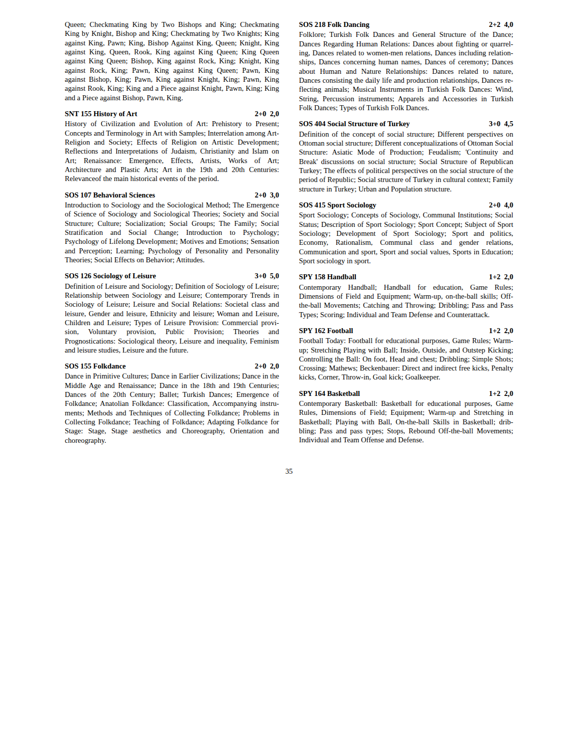Queen; Checkmating King by Two Bishops and King; Checkmating King by Knight, Bishop and King; Checkmating by Two Knights; King against King, Pawn; King, Bishop Against King, Queen; Knight, King against King, Queen, Rook, King against King Queen; King Queen against King Queen; Bishop, King against Rock, King; Knight, King against Rock, King; Pawn, King against King Queen; Pawn, King against Bishop, King; Pawn, King against Knight, King; Pawn, King against Rook, King; King and a Piece against Knight, Pawn, King; King and a Piece against Bishop, Pawn, King.
SNT 155 History of Art 2+0 2,0
History of Civilization and Evolution of Art: Prehistory to Present; Concepts and Terminology in Art with Samples; Interrelation among Art-Religion and Society; Effects of Religion on Artistic Development; Reflections and Interpretations of Judaism, Christianity and Islam on Art; Renaissance: Emergence, Effects, Artists, Works of Art; Architecture and Plastic Arts; Art in the 19th and 20th Centuries: Relevanceof the main historical events of the period.
SOS 107 Behavioral Sciences 2+0 3,0
Introduction to Sociology and the Sociological Method; The Emergence of Science of Sociology and Sociological Theories; Society and Social Structure; Culture; Socialization; Social Groups; The Family; Social Stratification and Social Change; Introduction to Psychology; Psychology of Lifelong Development; Motives and Emotions; Sensation and Perception; Learning; Psychology of Personality and Personality Theories; Social Effects on Behavior; Attitudes.
SOS 126 Sociology of Leisure 3+0 5,0
Definition of Leisure and Sociology; Definition of Sociology of Leisure; Relationship between Sociology and Leisure; Contemporary Trends in Sociology of Leisure; Leisure and Social Relations: Societal class and leisure, Gender and leisure, Ethnicity and leisure; Woman and Leisure, Children and Leisure; Types of Leisure Provision: Commercial provision, Voluntary provision, Public Provision; Theories and Prognostications: Sociological theory, Leisure and inequality, Feminism and leisure studies, Leisure and the future.
SOS 155 Folkdance 2+0 2,0
Dance in Primitive Cultures; Dance in Earlier Civilizations; Dance in the Middle Age and Renaissance; Dance in the 18th and 19th Centuries; Dances of the 20th Century; Ballet; Turkish Dances; Emergence of Folkdance; Anatolian Folkdance: Classification, Accompanying instruments; Methods and Techniques of Collecting Folkdance; Problems in Collecting Folkdance; Teaching of Folkdance; Adapting Folkdance for Stage: Stage, Stage aesthetics and Choreography, Orientation and choreography.
SOS 218 Folk Dancing 2+2 4,0
Folklore; Turkish Folk Dances and General Structure of the Dance; Dances Regarding Human Relations: Dances about fighting or quarreling, Dances related to women-men relations, Dances including relationships, Dances concerning human names, Dances of ceremony; Dances about Human and Nature Relationships: Dances related to nature, Dances consisting the daily life and production relationships, Dances reflecting animals; Musical Instruments in Turkish Folk Dances: Wind, String, Percussion instruments; Apparels and Accessories in Turkish Folk Dances; Types of Turkish Folk Dances.
SOS 404 Social Structure of Turkey 3+0 4,5
Definition of the concept of social structure; Different perspectives on Ottoman social structure; Different conceptualizations of Ottoman Social Structure: Asiatic Mode of Production; Feudalism; 'Continuity and Break' discussions on social structure; Social Structure of Republican Turkey; The effects of political perspectives on the social structure of the period of Republic; Social structure of Turkey in cultural context; Family structure in Turkey; Urban and Population structure.
SOS 415 Sport Sociology 2+0 4,0
Sport Sociology; Concepts of Sociology, Communal Institutions; Social Status; Description of Sport Sociology; Sport Concept; Subject of Sport Sociology; Development of Sport Sociology; Sport and politics, Economy, Rationalism, Communal class and gender relations, Communication and sport, Sport and social values, Sports in Education; Sport sociology in sport.
SPY 158 Handball 1+2 2,0
Contemporary Handball; Handball for education, Game Rules; Dimensions of Field and Equipment; Warm-up, on-the-ball skills; Off-the-ball Movements; Catching and Throwing; Dribbling; Pass and Pass Types; Scoring; Individual and Team Defense and Counterattack.
SPY 162 Football 1+2 2,0
Football Today: Football for educational purposes, Game Rules; Warm-up; Stretching Playing with Ball; Inside, Outside, and Outstep Kicking; Controlling the Ball: On foot, Head and chest; Dribbling; Simple Shots; Crossing; Mathews; Beckenbauer: Direct and indirect free kicks, Penalty kicks, Corner, Throw-in, Goal kick; Goalkeeper.
SPY 164 Basketball 1+2 2,0
Contemporary Basketball: Basketball for educational purposes, Game Rules, Dimensions of Field; Equipment; Warm-up and Stretching in Basketball; Playing with Ball, On-the-ball Skills in Basketball; dribbling; Pass and pass types; Stops, Rebound Off-the-ball Movements; Individual and Team Offense and Defense.
35